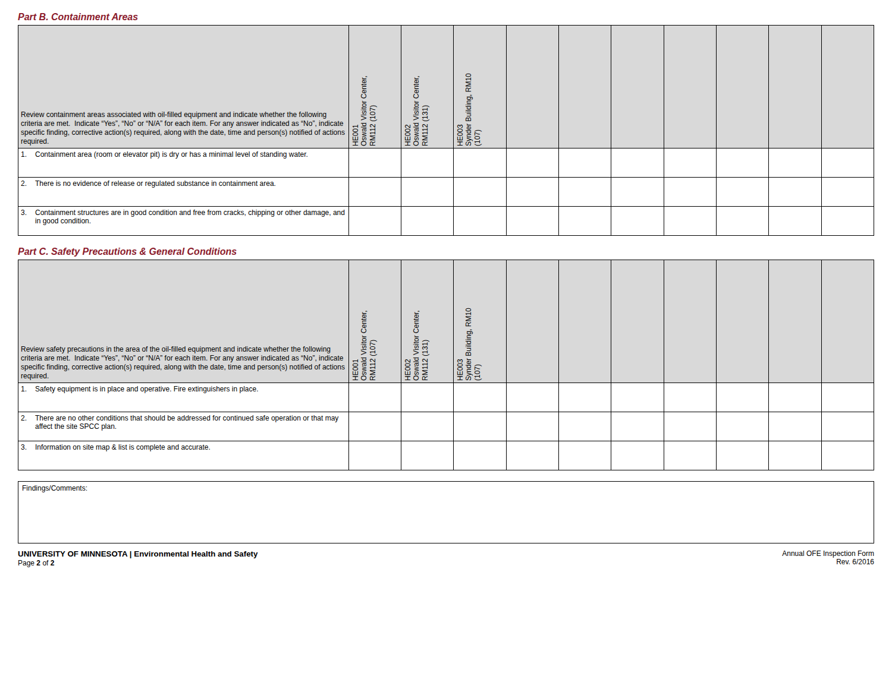Part B. Containment Areas
| Review containment areas associated with oil-filled equipment and indicate whether the following criteria are met. Indicate “Yes”, “No” or “N/A” for each item. For any answer indicated as “No”, indicate specific finding, corrective action(s) required, along with the date, time and person(s) notified of actions required. | HE001 Oswald Visitor Center, RM112 (107) | HE002 Oswald Visitor Center, RM112 (131) | HE003 Synder Building, RM10 (107) | | | | | | | |
| 1. Containment area (room or elevator pit) is dry or has a minimal level of standing water. | | | | | | | | | | |
| 2. There is no evidence of release or regulated substance in containment area. | | | | | | | | | | |
| 3. Containment structures are in good condition and free from cracks, chipping or other damage, and in good condition. | | | | | | | | | | |
Part C. Safety Precautions & General Conditions
| Review safety precautions in the area of the oil-filled equipment and indicate whether the following criteria are met. Indicate “Yes”, “No” or “N/A” for each item. For any answer indicated as “No”, indicate specific finding, corrective action(s) required, along with the date, time and person(s) notified of actions required. | HE001 Oswald Visitor Center, RM112 (107) | HE002 Oswald Visitor Center, RM112 (131) | HE003 Synder Building, RM10 (107) | | | | | | | |
| 1. Safety equipment is in place and operative. Fire extinguishers in place. | | | | | | | | | | |
| 2. There are no other conditions that should be addressed for continued safe operation or that may affect the site SPCC plan. | | | | | | | | | | |
| 3. Information on site map & list is complete and accurate. | | | | | | | | | | |
| Findings/Comments: |
UNIVERSITY OF MINNESOTA | Environmental Health and Safety
Page 2 of 2
Annual OFE Inspection Form
Rev. 6/2016